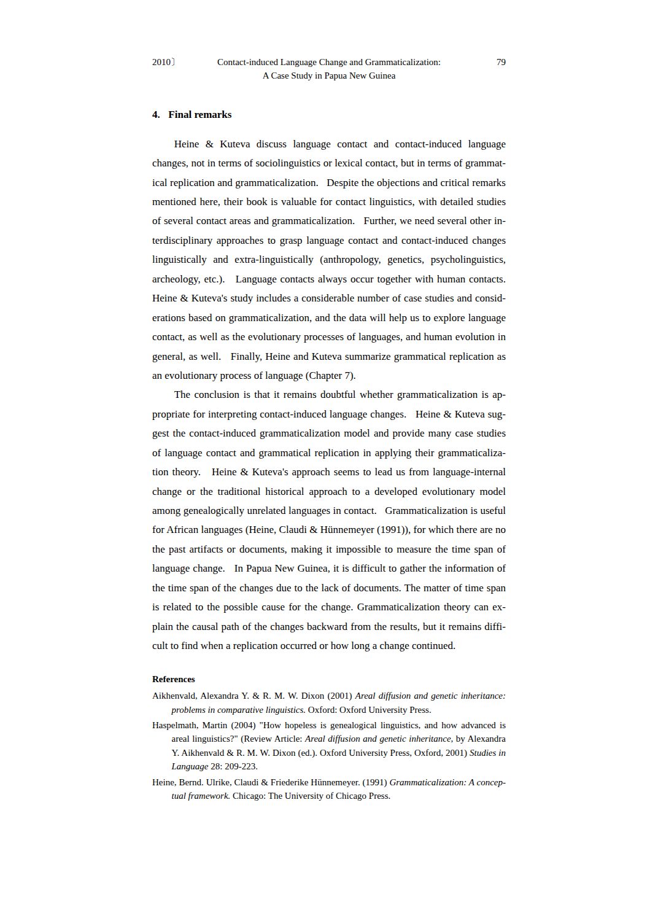2010〕
Contact-induced Language Change and Grammaticalization:
A Case Study in Papua New Guinea
79
4. Final remarks
Heine & Kuteva discuss language contact and contact-induced language changes, not in terms of sociolinguistics or lexical contact, but in terms of grammatical replication and grammaticalization. Despite the objections and critical remarks mentioned here, their book is valuable for contact linguistics, with detailed studies of several contact areas and grammaticalization. Further, we need several other interdisciplinary approaches to grasp language contact and contact-induced changes linguistically and extra-linguistically (anthropology, genetics, psycholinguistics, archeology, etc.). Language contacts always occur together with human contacts. Heine & Kuteva's study includes a considerable number of case studies and considerations based on grammaticalization, and the data will help us to explore language contact, as well as the evolutionary processes of languages, and human evolution in general, as well. Finally, Heine and Kuteva summarize grammatical replication as an evolutionary process of language (Chapter 7).
The conclusion is that it remains doubtful whether grammaticalization is appropriate for interpreting contact-induced language changes. Heine & Kuteva suggest the contact-induced grammaticalization model and provide many case studies of language contact and grammatical replication in applying their grammaticalization theory. Heine & Kuteva's approach seems to lead us from language-internal change or the traditional historical approach to a developed evolutionary model among genealogically unrelated languages in contact. Grammaticalization is useful for African languages (Heine, Claudi & Hünnemeyer (1991)), for which there are no the past artifacts or documents, making it impossible to measure the time span of language change. In Papua New Guinea, it is difficult to gather the information of the time span of the changes due to the lack of documents. The matter of time span is related to the possible cause for the change. Grammaticalization theory can explain the causal path of the changes backward from the results, but it remains difficult to find when a replication occurred or how long a change continued.
References
Aikhenvald, Alexandra Y. & R. M. W. Dixon (2001) Areal diffusion and genetic inheritance: problems in comparative linguistics. Oxford: Oxford University Press.
Haspelmath, Martin (2004) "How hopeless is genealogical linguistics, and how advanced is areal linguistics?" (Review Article: Areal diffusion and genetic inheritance, by Alexandra Y. Aikhenvald & R. M. W. Dixon (ed.). Oxford University Press, Oxford, 2001) Studies in Language 28: 209-223.
Heine, Bernd. Ulrike, Claudi & Friederike Hünnemeyer. (1991) Grammaticalization: A conceptual framework. Chicago: The University of Chicago Press.